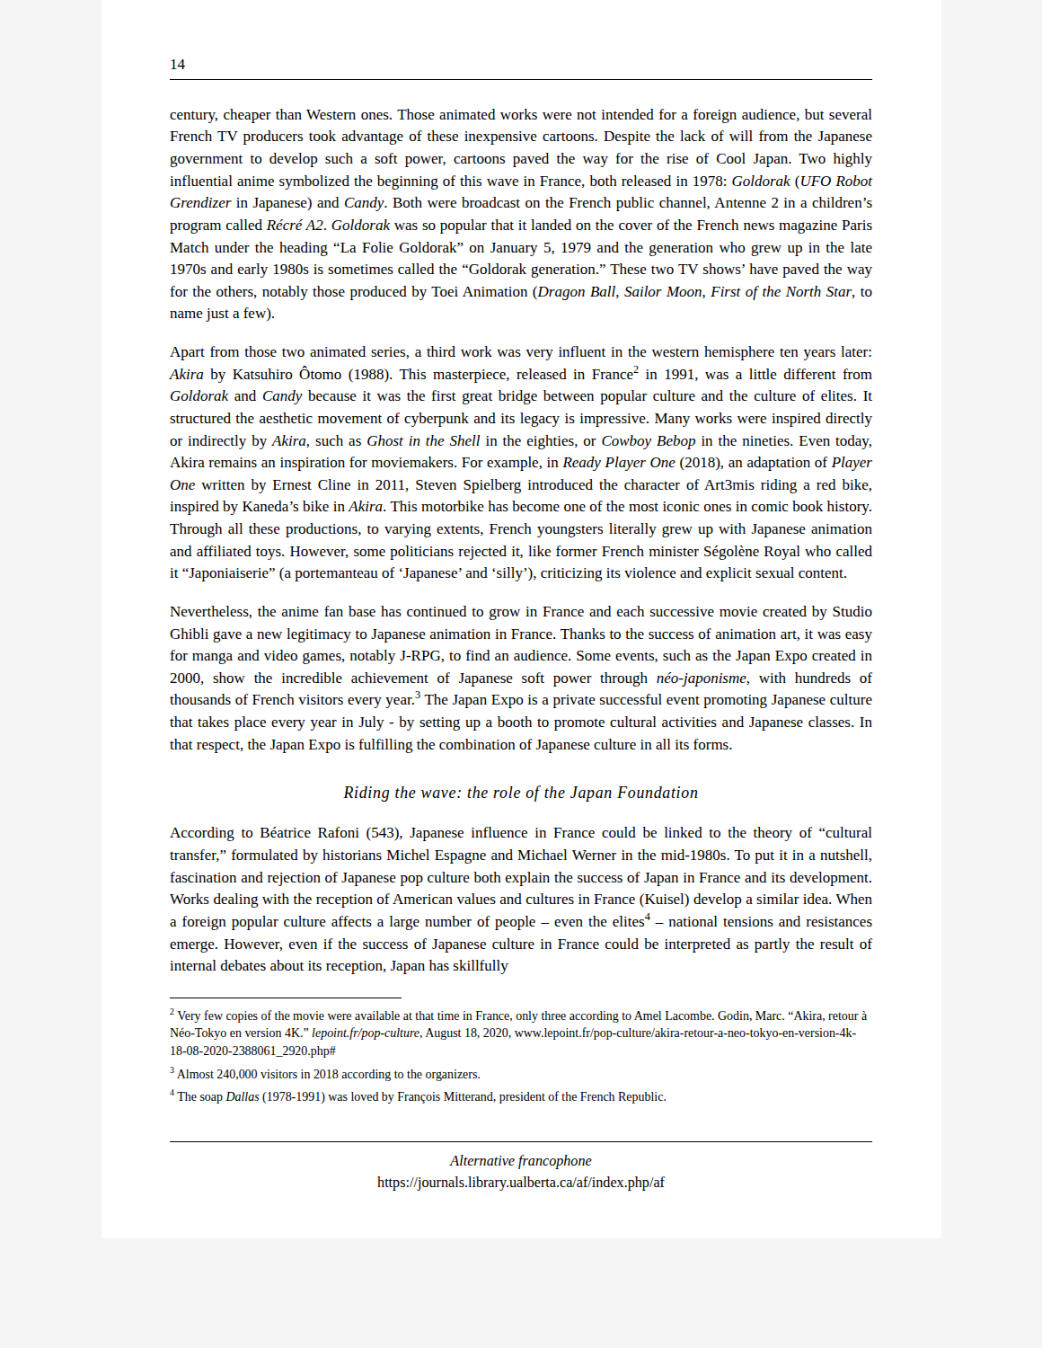14
century, cheaper than Western ones. Those animated works were not intended for a foreign audience, but several French TV producers took advantage of these inexpensive cartoons. Despite the lack of will from the Japanese government to develop such a soft power, cartoons paved the way for the rise of Cool Japan. Two highly influential anime symbolized the beginning of this wave in France, both released in 1978: Goldorak (UFO Robot Grendizer in Japanese) and Candy. Both were broadcast on the French public channel, Antenne 2 in a children’s program called Récré A2. Goldorak was so popular that it landed on the cover of the French news magazine Paris Match under the heading “La Folie Goldorak” on January 5, 1979 and the generation who grew up in the late 1970s and early 1980s is sometimes called the “Goldorak generation.” These two TV shows’ have paved the way for the others, notably those produced by Toei Animation (Dragon Ball, Sailor Moon, First of the North Star, to name just a few).
Apart from those two animated series, a third work was very influent in the western hemisphere ten years later: Akira by Katsuhiro Ôtomo (1988). This masterpiece, released in France2 in 1991, was a little different from Goldorak and Candy because it was the first great bridge between popular culture and the culture of elites. It structured the aesthetic movement of cyberpunk and its legacy is impressive. Many works were inspired directly or indirectly by Akira, such as Ghost in the Shell in the eighties, or Cowboy Bebop in the nineties. Even today, Akira remains an inspiration for moviemakers. For example, in Ready Player One (2018), an adaptation of Player One written by Ernest Cline in 2011, Steven Spielberg introduced the character of Art3mis riding a red bike, inspired by Kaneda’s bike in Akira. This motorbike has become one of the most iconic ones in comic book history. Through all these productions, to varying extents, French youngsters literally grew up with Japanese animation and affiliated toys. However, some politicians rejected it, like former French minister Ségolène Royal who called it “Japoniaiserie” (a portemanteau of ‘Japanese’ and ‘silly’), criticizing its violence and explicit sexual content.
Nevertheless, the anime fan base has continued to grow in France and each successive movie created by Studio Ghibli gave a new legitimacy to Japanese animation in France. Thanks to the success of animation art, it was easy for manga and video games, notably J-RPG, to find an audience. Some events, such as the Japan Expo created in 2000, show the incredible achievement of Japanese soft power through néo-japonisme, with hundreds of thousands of French visitors every year.3 The Japan Expo is a private successful event promoting Japanese culture that takes place every year in July - by setting up a booth to promote cultural activities and Japanese classes. In that respect, the Japan Expo is fulfilling the combination of Japanese culture in all its forms.
Riding the wave: the role of the Japan Foundation
According to Béatrice Rafoni (543), Japanese influence in France could be linked to the theory of “cultural transfer,” formulated by historians Michel Espagne and Michael Werner in the mid-1980s. To put it in a nutshell, fascination and rejection of Japanese pop culture both explain the success of Japan in France and its development. Works dealing with the reception of American values and cultures in France (Kuisel) develop a similar idea. When a foreign popular culture affects a large number of people – even the elites4 – national tensions and resistances emerge. However, even if the success of Japanese culture in France could be interpreted as partly the result of internal debates about its reception, Japan has skillfully
2 Very few copies of the movie were available at that time in France, only three according to Amel Lacombe. Godin, Marc. “Akira, retour à Néo-Tokyo en version 4K.” lepoint.fr/pop-culture, August 18, 2020, www.lepoint.fr/pop-culture/akira-retour-a-neo-tokyo-en-version-4k-18-08-2020-2388061_2920.php#
3 Almost 240,000 visitors in 2018 according to the organizers.
4 The soap Dallas (1978-1991) was loved by François Mitterand, president of the French Republic.
Alternative francophone
https://journals.library.ualberta.ca/af/index.php/af